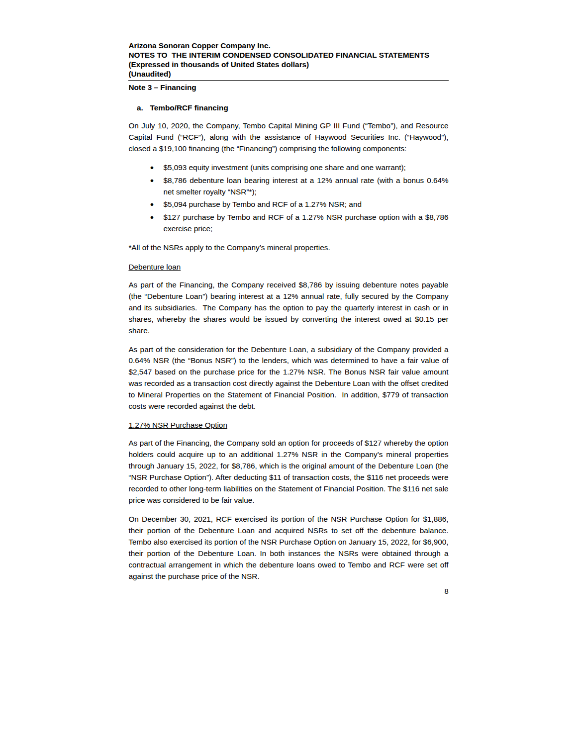Arizona Sonoran Copper Company Inc.
NOTES TO THE INTERIM CONDENSED CONSOLIDATED FINANCIAL STATEMENTS
(Expressed in thousands of United States dollars)
(Unaudited)
Note 3 – Financing
Tembo/RCF financing
On July 10, 2020, the Company, Tembo Capital Mining GP III Fund (“Tembo”), and Resource Capital Fund (“RCF”), along with the assistance of Haywood Securities Inc. (“Haywood”), closed a $19,100 financing (the “Financing”) comprising the following components:
$5,093 equity investment (units comprising one share and one warrant);
$8,786 debenture loan bearing interest at a 12% annual rate (with a bonus 0.64% net smelter royalty “NSR”*);
$5,094 purchase by Tembo and RCF of a 1.27% NSR; and
$127 purchase by Tembo and RCF of a 1.27% NSR purchase option with a $8,786 exercise price;
*All of the NSRs apply to the Company’s mineral properties.
Debenture loan
As part of the Financing, the Company received $8,786 by issuing debenture notes payable (the “Debenture Loan”) bearing interest at a 12% annual rate, fully secured by the Company and its subsidiaries. The Company has the option to pay the quarterly interest in cash or in shares, whereby the shares would be issued by converting the interest owed at $0.15 per share.
As part of the consideration for the Debenture Loan, a subsidiary of the Company provided a 0.64% NSR (the “Bonus NSR”) to the lenders, which was determined to have a fair value of $2,547 based on the purchase price for the 1.27% NSR. The Bonus NSR fair value amount was recorded as a transaction cost directly against the Debenture Loan with the offset credited to Mineral Properties on the Statement of Financial Position. In addition, $779 of transaction costs were recorded against the debt.
1.27% NSR Purchase Option
As part of the Financing, the Company sold an option for proceeds of $127 whereby the option holders could acquire up to an additional 1.27% NSR in the Company’s mineral properties through January 15, 2022, for $8,786, which is the original amount of the Debenture Loan (the “NSR Purchase Option”). After deducting $11 of transaction costs, the $116 net proceeds were recorded to other long-term liabilities on the Statement of Financial Position. The $116 net sale price was considered to be fair value.
On December 30, 2021, RCF exercised its portion of the NSR Purchase Option for $1,886, their portion of the Debenture Loan and acquired NSRs to set off the debenture balance. Tembo also exercised its portion of the NSR Purchase Option on January 15, 2022, for $6,900, their portion of the Debenture Loan. In both instances the NSRs were obtained through a contractual arrangement in which the debenture loans owed to Tembo and RCF were set off against the purchase price of the NSR.
8